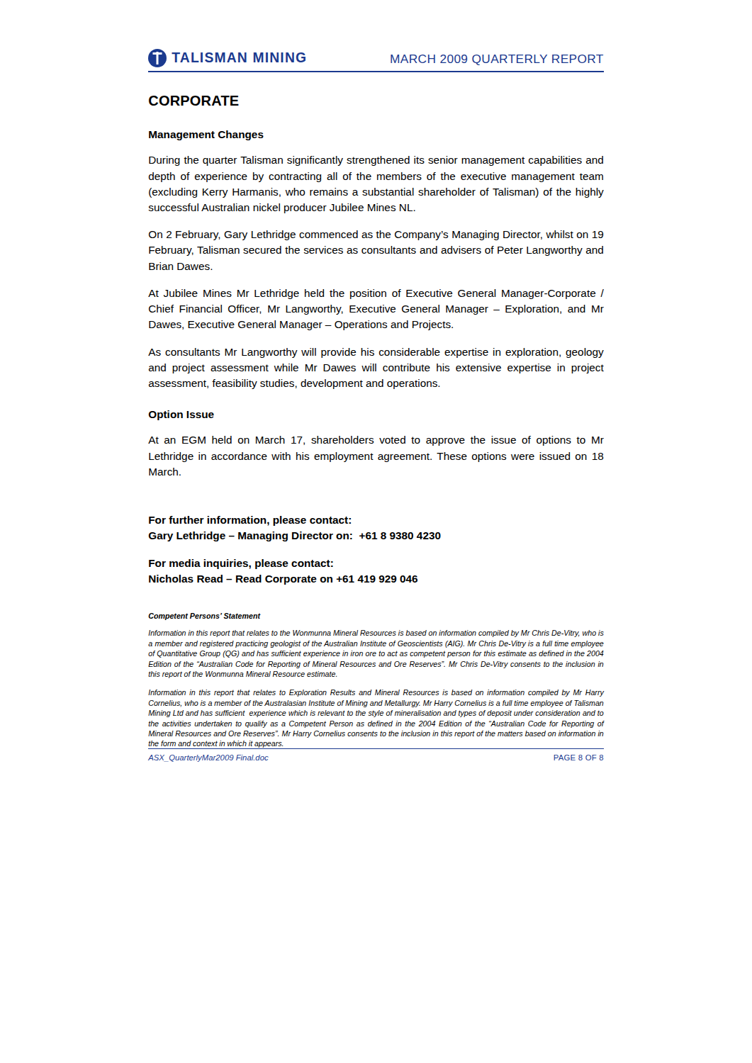TALISMAN MINING
MARCH 2009 QUARTERLY REPORT
CORPORATE
Management Changes
During the quarter Talisman significantly strengthened its senior management capabilities and depth of experience by contracting all of the members of the executive management team (excluding Kerry Harmanis, who remains a substantial shareholder of Talisman) of the highly successful Australian nickel producer Jubilee Mines NL.
On 2 February, Gary Lethridge commenced as the Company’s Managing Director, whilst on 19 February, Talisman secured the services as consultants and advisers of Peter Langworthy and Brian Dawes.
At Jubilee Mines Mr Lethridge held the position of Executive General Manager-Corporate / Chief Financial Officer, Mr Langworthy, Executive General Manager – Exploration, and Mr Dawes, Executive General Manager – Operations and Projects.
As consultants Mr Langworthy will provide his considerable expertise in exploration, geology and project assessment while Mr Dawes will contribute his extensive expertise in project assessment, feasibility studies, development and operations.
Option Issue
At an EGM held on March 17, shareholders voted to approve the issue of options to Mr Lethridge in accordance with his employment agreement. These options were issued on 18 March.
For further information, please contact:
Gary Lethridge – Managing Director on: +61 8 9380 4230
For media inquiries, please contact:
Nicholas Read – Read Corporate on +61 419 929 046
Competent Persons’ Statement
Information in this report that relates to the Wonmunna Mineral Resources is based on information compiled by Mr Chris De-Vitry, who is a member and registered practicing geologist of the Australian Institute of Geoscientists (AIG). Mr Chris De-Vitry is a full time employee of Quantitative Group (QG) and has sufficient experience in iron ore to act as competent person for this estimate as defined in the 2004 Edition of the “Australian Code for Reporting of Mineral Resources and Ore Reserves”. Mr Chris De-Vitry consents to the inclusion in this report of the Wonmunna Mineral Resource estimate.
Information in this report that relates to Exploration Results and Mineral Resources is based on information compiled by Mr Harry Cornelius, who is a member of the Australasian Institute of Mining and Metallurgy. Mr Harry Cornelius is a full time employee of Talisman Mining Ltd and has sufficient experience which is relevant to the style of mineralisation and types of deposit under consideration and to the activities undertaken to qualify as a Competent Person as defined in the 2004 Edition of the “Australian Code for Reporting of Mineral Resources and Ore Reserves”. Mr Harry Cornelius consents to the inclusion in this report of the matters based on information in the form and context in which it appears.
ASX_QuarterlyMar2009 Final.doc
PAGE 8 OF 8